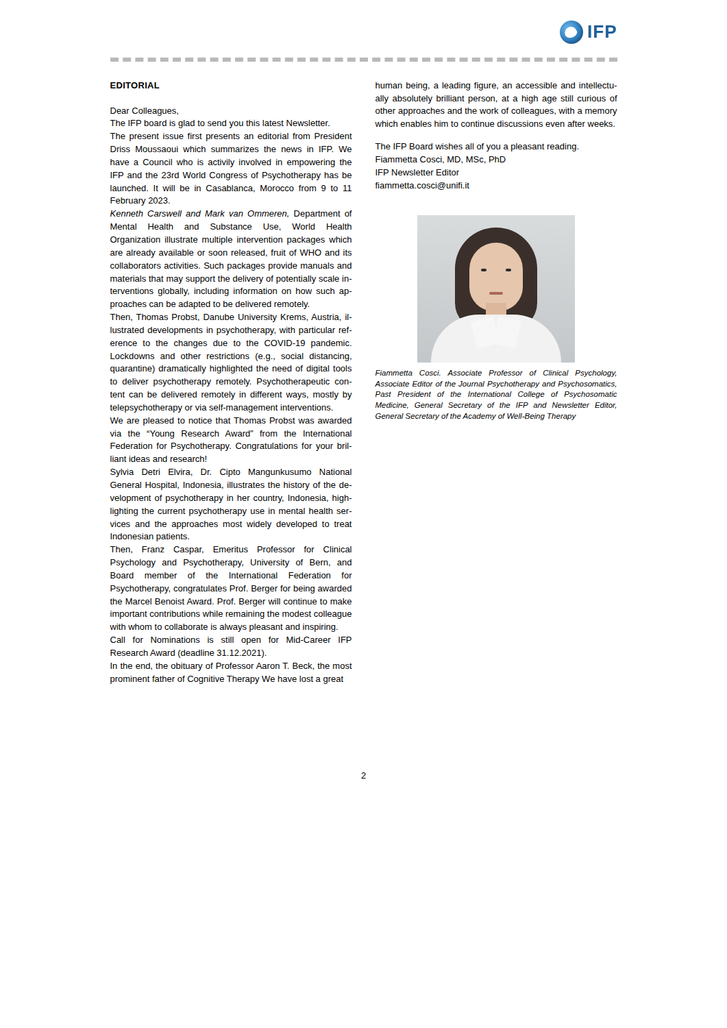IFP
EDITORIAL
Dear Colleagues,
The IFP board is glad to send you this latest Newsletter.
The present issue first presents an editorial from President Driss Moussaoui which summarizes the news in IFP. We have a Council who is activily involved in empowering the IFP and the 23rd World Congress of Psychotherapy has be launched. It will be in Casablanca, Morocco from 9 to 11 February 2023.
Kenneth Carswell and Mark van Ommeren, Department of Mental Health and Substance Use, World Health Organization illustrate multiple intervention packages which are already available or soon released, fruit of WHO and its collaborators activities. Such packages provide manuals and materials that may support the delivery of potentially scale interventions globally, including information on how such approaches can be adapted to be delivered remotely.
Then, Thomas Probst, Danube University Krems, Austria, illustrated developments in psychotherapy, with particular reference to the changes due to the COVID-19 pandemic. Lockdowns and other restrictions (e.g., social distancing, quarantine) dramatically highlighted the need of digital tools to deliver psychotherapy remotely. Psychotherapeutic content can be delivered remotely in different ways, mostly by telepsychotherapy or via self-management interventions.
We are pleased to notice that Thomas Probst was awarded via the “Young Research Award” from the International Federation for Psychotherapy. Congratulations for your brilliant ideas and research!
Sylvia Detri Elvira, Dr. Cipto Mangunkusumo National General Hospital, Indonesia, illustrates the history of the development of psychotherapy in her country, Indonesia, highlighting the current psychotherapy use in mental health services and the approaches most widely developed to treat Indonesian patients.
Then, Franz Caspar, Emeritus Professor for Clinical Psychology and Psychotherapy, University of Bern, and Board member of the International Federation for Psychotherapy, congratulates Prof. Berger for being awarded the Marcel Benoist Award. Prof. Berger will continue to make important contributions while remaining the modest colleague with whom to collaborate is always pleasant and inspiring.
Call for Nominations is still open for Mid-Career IFP Research Award (deadline 31.12.2021).
In the end, the obituary of Professor Aaron T. Beck, the most prominent father of Cognitive Therapy We have lost a great
human being, a leading figure, an accessible and intellectually absolutely brilliant person, at a high age still curious of other approaches and the work of colleagues, with a memory which enables him to continue discussions even after weeks.
The IFP Board wishes all of you a pleasant reading.
Fiammetta Cosci, MD, MSc, PhD
IFP Newsletter Editor
fiammetta.cosci@unifi.it
Fiammetta Cosci. Associate Professor of Clinical Psychology, Associate Editor of the Journal Psychotherapy and Psychosomatics, Past President of the International College of Psychosomatic Medicine, General Secretary of the IFP and Newsletter Editor, General Secretary of the Academy of Well-Being Therapy
2